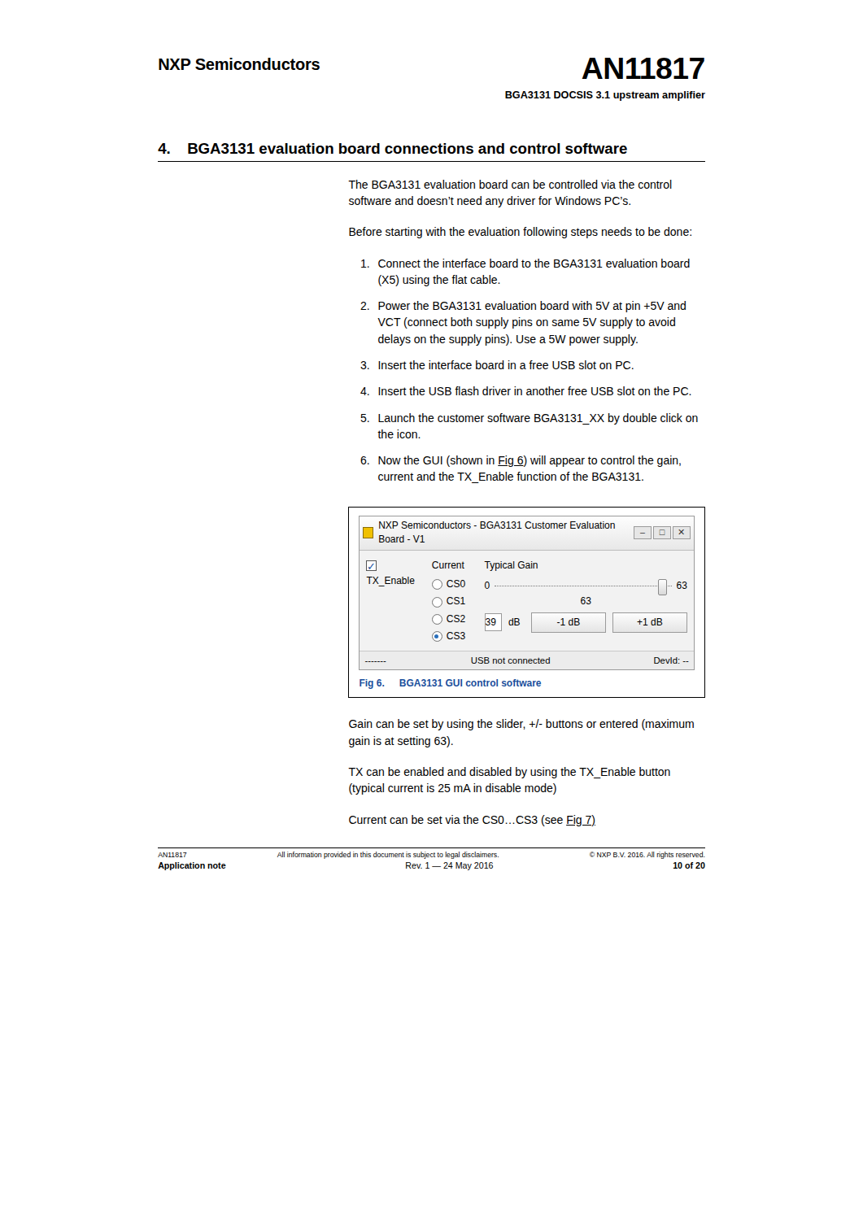NXP Semiconductors
AN11817
BGA3131 DOCSIS 3.1 upstream amplifier
4. BGA3131 evaluation board connections and control software
The BGA3131 evaluation board can be controlled via the control software and doesn’t need any driver for Windows PC’s.
Before starting with the evaluation following steps needs to be done:
Connect the interface board to the BGA3131 evaluation board (X5) using the flat cable.
Power the BGA3131 evaluation board with 5V at pin +5V and VCT (connect both supply pins on same 5V supply to avoid delays on the supply pins). Use a 5W power supply.
Insert the interface board in a free USB slot on PC.
Insert the USB flash driver in another free USB slot on the PC.
Launch the customer software BGA3131_XX by double click on the icon.
Now the GUI (shown in Fig 6) will appear to control the gain, current and the TX_Enable function of the BGA3131.
NXP Semiconductors - BGA3131 Customer Evaluation Board - V1
–
□
✕
TX_Enable
Current
CS0
CS1
CS2
CS3
Typical Gain
0
63
63
39
dB
-1 dB
+1 dB
-------
USB not connected
DevId: --
Fig 6. BGA3131 GUI control software
Gain can be set by using the slider, +/- buttons or entered (maximum gain is at setting 63).
TX can be enabled and disabled by using the TX_Enable button (typical current is 25 mA in disable mode)
Current can be set via the CS0…CS3 (see Fig 7)
AN11817
All information provided in this document is subject to legal disclaimers.
© NXP B.V. 2016. All rights reserved.
Application note
Rev. 1 — 24 May 2016
10 of 20